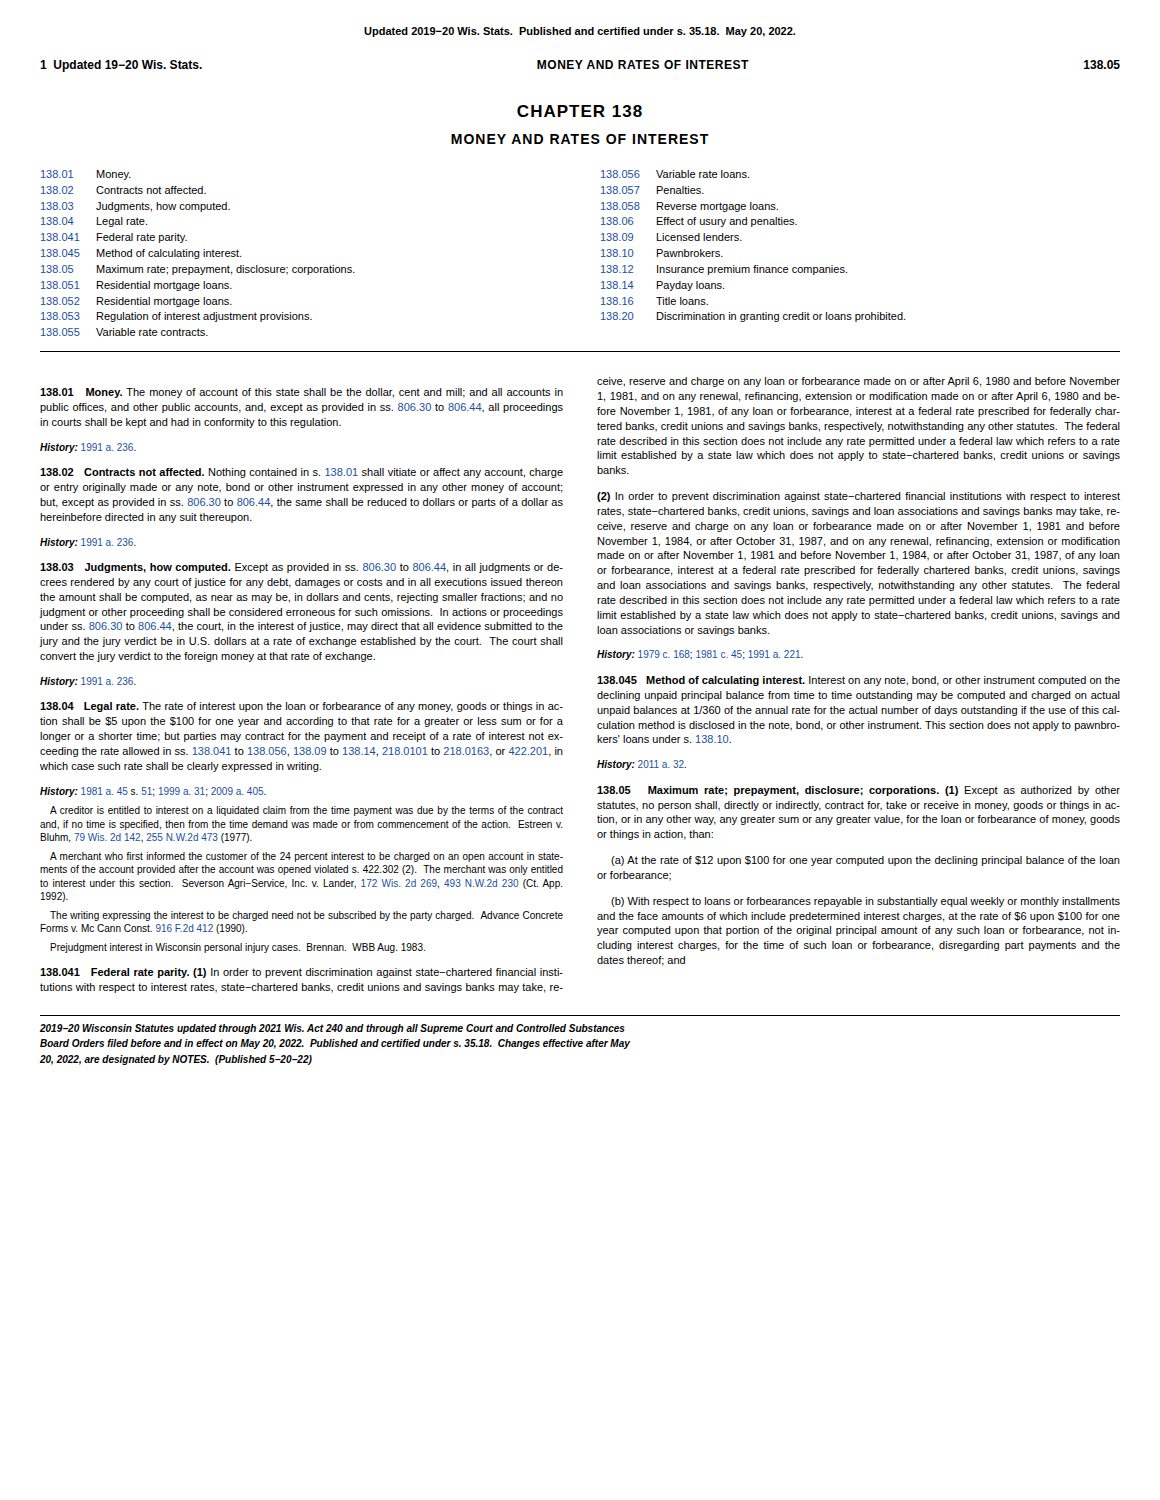Updated 2019−20 Wis. Stats. Published and certified under s. 35.18. May 20, 2022.
1 Updated 19−20 Wis. Stats.
MONEY AND RATES OF INTEREST
138.05
CHAPTER 138
MONEY AND RATES OF INTEREST
138.01 Money.
138.02 Contracts not affected.
138.03 Judgments, how computed.
138.04 Legal rate.
138.041 Federal rate parity.
138.045 Method of calculating interest.
138.05 Maximum rate; prepayment, disclosure; corporations.
138.051 Residential mortgage loans.
138.052 Residential mortgage loans.
138.053 Regulation of interest adjustment provisions.
138.055 Variable rate contracts.
138.056 Variable rate loans.
138.057 Penalties.
138.058 Reverse mortgage loans.
138.06 Effect of usury and penalties.
138.09 Licensed lenders.
138.10 Pawnbrokers.
138.12 Insurance premium finance companies.
138.14 Payday loans.
138.16 Title loans.
138.20 Discrimination in granting credit or loans prohibited.
138.01 Money. The money of account of this state shall be the dollar, cent and mill; and all accounts in public offices, and other public accounts, and, except as provided in ss. 806.30 to 806.44, all proceedings in courts shall be kept and had in conformity to this regulation.
History: 1991 a. 236.
138.02 Contracts not affected. Nothing contained in s. 138.01 shall vitiate or affect any account, charge or entry originally made or any note, bond or other instrument expressed in any other money of account; but, except as provided in ss. 806.30 to 806.44, the same shall be reduced to dollars or parts of a dollar as hereinbefore directed in any suit thereupon.
History: 1991 a. 236.
138.03 Judgments, how computed. Except as provided in ss. 806.30 to 806.44, in all judgments or decrees rendered by any court of justice for any debt, damages or costs and in all executions issued thereon the amount shall be computed, as near as may be, in dollars and cents, rejecting smaller fractions; and no judgment or other proceeding shall be considered erroneous for such omissions. In actions or proceedings under ss. 806.30 to 806.44, the court, in the interest of justice, may direct that all evidence submitted to the jury and the jury verdict be in U.S. dollars at a rate of exchange established by the court. The court shall convert the jury verdict to the foreign money at that rate of exchange.
History: 1991 a. 236.
138.04 Legal rate. The rate of interest upon the loan or forbearance of any money, goods or things in action shall be $5 upon the $100 for one year and according to that rate for a greater or less sum or for a longer or a shorter time; but parties may contract for the payment and receipt of a rate of interest not exceeding the rate allowed in ss. 138.041 to 138.056, 138.09 to 138.14, 218.0101 to 218.0163, or 422.201, in which case such rate shall be clearly expressed in writing.
History: 1981 a. 45 s. 51; 1999 a. 31; 2009 a. 405.
A creditor is entitled to interest on a liquidated claim from the time payment was due by the terms of the contract and, if no time is specified, then from the time demand was made or from commencement of the action. Estreen v. Bluhm, 79 Wis. 2d 142, 255 N.W.2d 473 (1977).
A merchant who first informed the customer of the 24 percent interest to be charged on an open account in statements of the account provided after the account was opened violated s. 422.302 (2). The merchant was only entitled to interest under this section. Severson Agri−Service, Inc. v. Lander, 172 Wis. 2d 269, 493 N.W.2d 230 (Ct. App. 1992).
The writing expressing the interest to be charged need not be subscribed by the party charged. Advance Concrete Forms v. Mc Cann Const. 916 F.2d 412 (1990).
Prejudgment interest in Wisconsin personal injury cases. Brennan. WBB Aug. 1983.
138.041 Federal rate parity. (1) In order to prevent discrimination against state−chartered financial institutions with respect to interest rates, state−chartered banks, credit unions and savings banks may take, receive, reserve and charge on any loan or forbearance made on or after April 6, 1980 and before November 1, 1981, and on any renewal, refinancing, extension or modification made on or after April 6, 1980 and before November 1, 1981, of any loan or forbearance, interest at a federal rate prescribed for federally chartered banks, credit unions and savings banks, respectively, notwithstanding any other statutes. The federal rate described in this section does not include any rate permitted under a federal law which refers to a rate limit established by a state law which does not apply to state−chartered banks, credit unions or savings banks.
(2) In order to prevent discrimination against state−chartered financial institutions with respect to interest rates, state−chartered banks, credit unions, savings and loan associations and savings banks may take, receive, reserve and charge on any loan or forbearance made on or after November 1, 1981 and before November 1, 1984, or after October 31, 1987, and on any renewal, refinancing, extension or modification made on or after November 1, 1981 and before November 1, 1984, or after October 31, 1987, of any loan or forbearance, interest at a federal rate prescribed for federally chartered banks, credit unions, savings and loan associations and savings banks, respectively, notwithstanding any other statutes. The federal rate described in this section does not include any rate permitted under a federal law which refers to a rate limit established by a state law which does not apply to state−chartered banks, credit unions, savings and loan associations or savings banks.
History: 1979 c. 168; 1981 c. 45; 1991 a. 221.
138.045 Method of calculating interest. Interest on any note, bond, or other instrument computed on the declining unpaid principal balance from time to time outstanding may be computed and charged on actual unpaid balances at 1/360 of the annual rate for the actual number of days outstanding if the use of this calculation method is disclosed in the note, bond, or other instrument. This section does not apply to pawnbrokers' loans under s. 138.10.
History: 2011 a. 32.
138.05 Maximum rate; prepayment, disclosure; corporations. (1) Except as authorized by other statutes, no person shall, directly or indirectly, contract for, take or receive in money, goods or things in action, or in any other way, any greater sum or any greater value, for the loan or forbearance of money, goods or things in action, than:
(a) At the rate of $12 upon $100 for one year computed upon the declining principal balance of the loan or forbearance;
(b) With respect to loans or forbearances repayable in substantially equal weekly or monthly installments and the face amounts of which include predetermined interest charges, at the rate of $6 upon $100 for one year computed upon that portion of the original principal amount of any such loan or forbearance, not including interest charges, for the time of such loan or forbearance, disregarding part payments and the dates thereof; and
2019−20 Wisconsin Statutes updated through 2021 Wis. Act 240 and through all Supreme Court and Controlled Substances
Board Orders filed before and in effect on May 20, 2022. Published and certified under s. 35.18. Changes effective after May
20, 2022, are designated by NOTES. (Published 5−20−22)